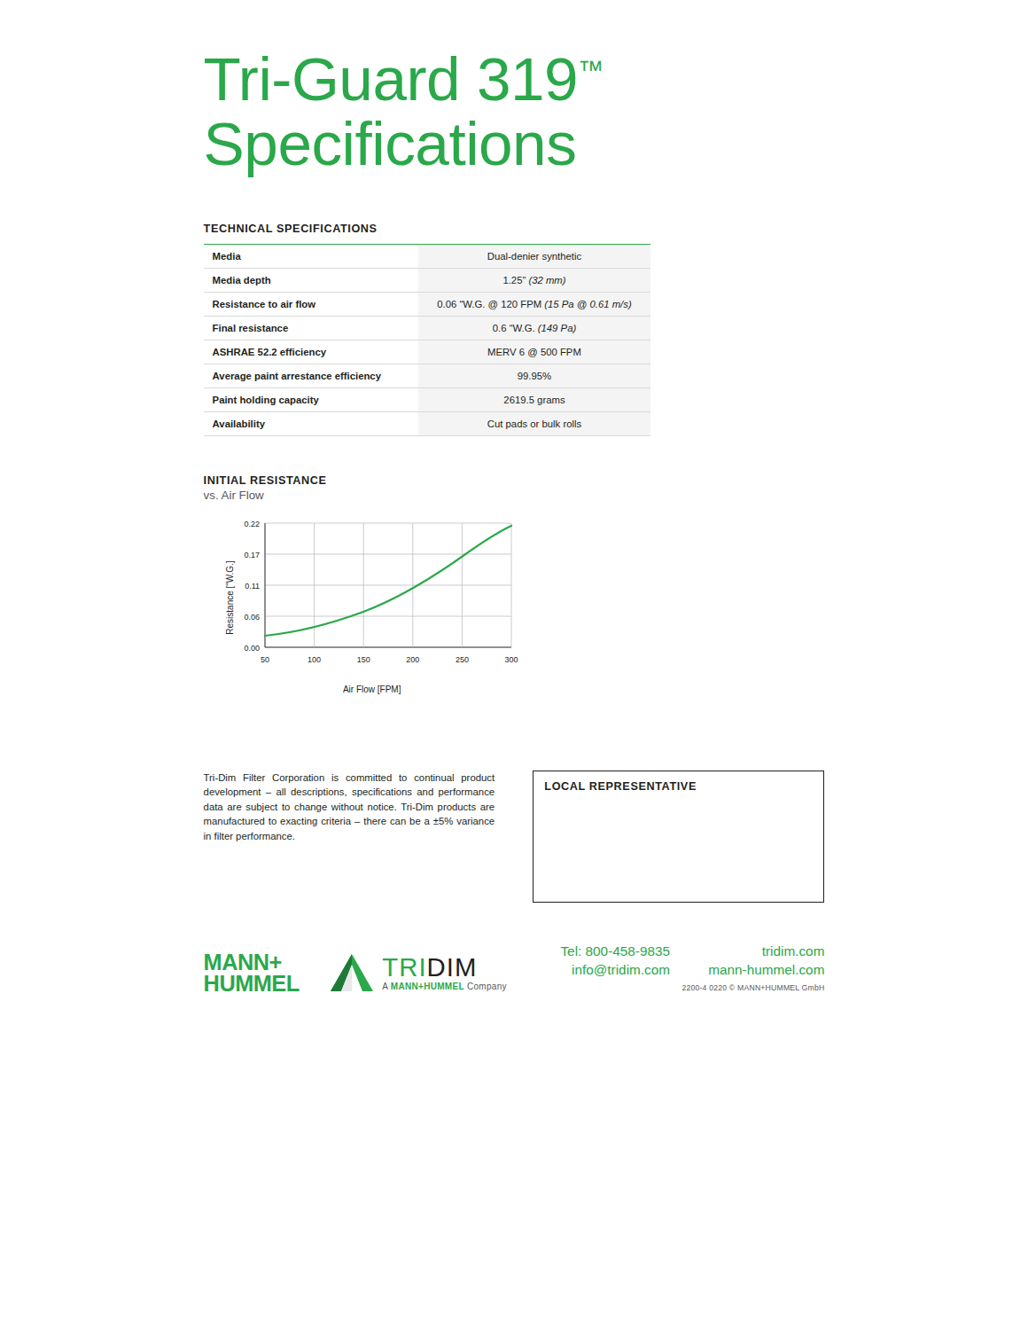Tri-Guard 319™
Specifications
Technical Specifications
| Media | Dual-denier synthetic |
| Media depth | 1.25” (32 mm) |
| Resistance to air flow | 0.06 “W.G. @ 120 FPM (15 Pa @ 0.61 m/s) |
| Final resistance | 0.6 “W.G. (149 Pa) |
| ASHRAE 52.2 efficiency | MERV 6 @ 500 FPM |
| Average paint arrestance efficiency | 99.95% |
| Paint holding capacity | 2619.5 grams |
| Availability | Cut pads or bulk rolls |
Initial Resistance
vs. Air Flow
Resistance [“W.G.] 0.22 0.17 0.11 0.06 0.00 50 100 150 200 250 300
Air Flow [FPM]
Tri-Dim Filter Corporation is committed to continual product development – all descriptions, specifications and performance data are subject to change without notice. Tri-Dim products are manufactured to exacting criteria – there can be a ±5% variance in filter performance.
Local Representative
MANN+
HUMMEL
TRI DIM
A MANN+HUMMEL Company
Tel: 800-458-9835
info@tridim.com
tridim.com
mann-hummel.com
2200-4 0220 © MANN+HUMMEL GmbH